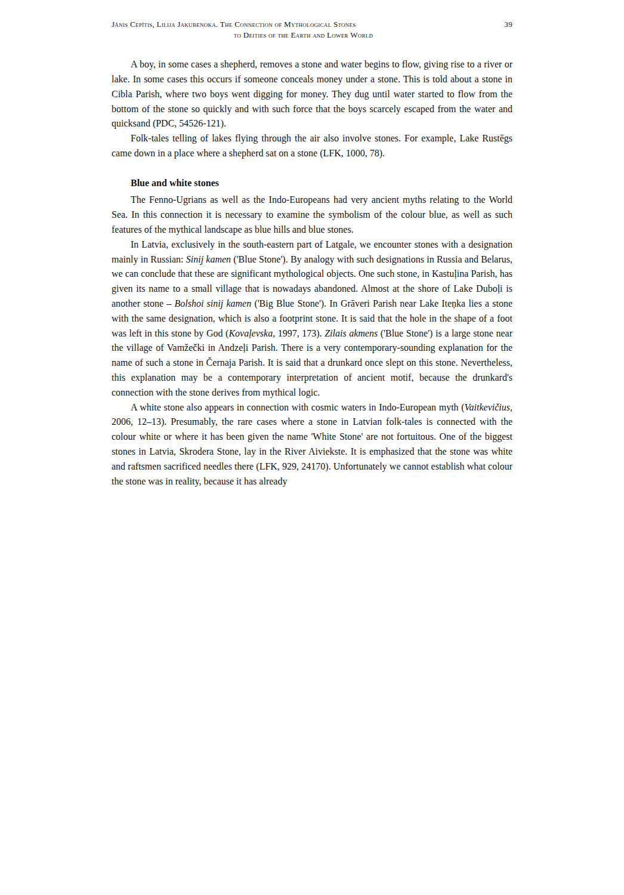Jānis Cepītis, Lilija Jakubenoka. The Connection of Mythological Stones 39
to Deities of the Earth and Lower World
A boy, in some cases a shepherd, removes a stone and water begins to flow, giving rise to a river or lake. In some cases this occurs if someone conceals money under a stone. This is told about a stone in Cibla Parish, where two boys went digging for money. They dug until water started to flow from the bottom of the stone so quickly and with such force that the boys scarcely escaped from the water and quicksand (PDC, 54526-121).
Folk-tales telling of lakes flying through the air also involve stones. For example, Lake Rustēgs came down in a place where a shepherd sat on a stone (LFK, 1000, 78).
Blue and white stones
The Fenno-Ugrians as well as the Indo-Europeans had very ancient myths relating to the World Sea. In this connection it is necessary to examine the symbolism of the colour blue, as well as such features of the mythical landscape as blue hills and blue stones.
In Latvia, exclusively in the south-eastern part of Latgale, we encounter stones with a designation mainly in Russian: Sinij kamen ('Blue Stone'). By analogy with such designations in Russia and Belarus, we can conclude that these are significant mythological objects. One such stone, in Kastuļina Parish, has given its name to a small village that is nowadays abandoned. Almost at the shore of Lake Duboļi is another stone – Bolshoi sinij kamen ('Big Blue Stone'). In Grāveri Parish near Lake Iteņka lies a stone with the same designation, which is also a footprint stone. It is said that the hole in the shape of a foot was left in this stone by God (Kovaļevska, 1997, 173). Zilais akmens ('Blue Stone') is a large stone near the village of Vamžečki in Andzeļi Parish. There is a very contemporary-sounding explanation for the name of such a stone in Černaja Parish. It is said that a drunkard once slept on this stone. Nevertheless, this explanation may be a contemporary interpretation of ancient motif, because the drunkard's connection with the stone derives from mythical logic.
A white stone also appears in connection with cosmic waters in Indo-European myth (Vaitkevičius, 2006, 12–13). Presumably, the rare cases where a stone in Latvian folk-tales is connected with the colour white or where it has been given the name 'White Stone' are not fortuitous. One of the biggest stones in Latvia, Skrodera Stone, lay in the River Aiviekste. It is emphasized that the stone was white and raftsmen sacrificed needles there (LFK, 929, 24170). Unfortunately we cannot establish what colour the stone was in reality, because it has already